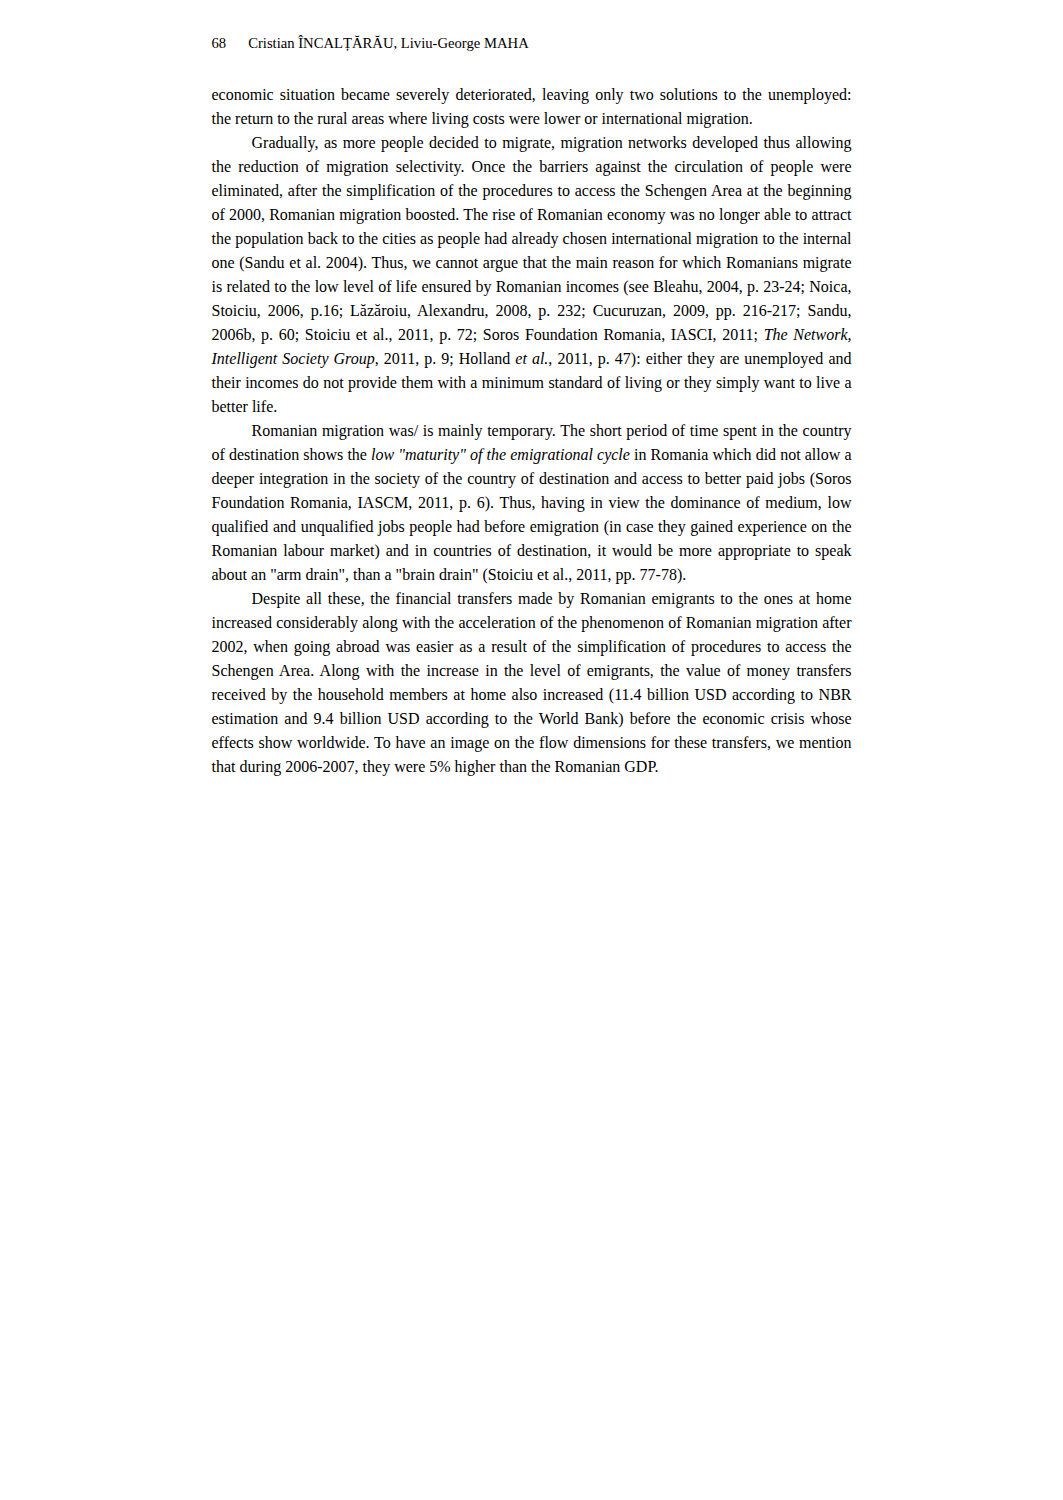68 Cristian ÎNCALȚĂRĂU, Liviu-George MAHA
economic situation became severely deteriorated, leaving only two solutions to the unemployed: the return to the rural areas where living costs were lower or international migration.
Gradually, as more people decided to migrate, migration networks developed thus allowing the reduction of migration selectivity. Once the barriers against the circulation of people were eliminated, after the simplification of the procedures to access the Schengen Area at the beginning of 2000, Romanian migration boosted. The rise of Romanian economy was no longer able to attract the population back to the cities as people had already chosen international migration to the internal one (Sandu et al. 2004). Thus, we cannot argue that the main reason for which Romanians migrate is related to the low level of life ensured by Romanian incomes (see Bleahu, 2004, p. 23-24; Noica, Stoiciu, 2006, p.16; Lăzăroiu, Alexandru, 2008, p. 232; Cucuruzan, 2009, pp. 216-217; Sandu, 2006b, p. 60; Stoiciu et al., 2011, p. 72; Soros Foundation Romania, IASCI, 2011; The Network, Intelligent Society Group, 2011, p. 9; Holland et al., 2011, p. 47): either they are unemployed and their incomes do not provide them with a minimum standard of living or they simply want to live a better life.
Romanian migration was/ is mainly temporary. The short period of time spent in the country of destination shows the low "maturity" of the emigrational cycle in Romania which did not allow a deeper integration in the society of the country of destination and access to better paid jobs (Soros Foundation Romania, IASCM, 2011, p. 6). Thus, having in view the dominance of medium, low qualified and unqualified jobs people had before emigration (in case they gained experience on the Romanian labour market) and in countries of destination, it would be more appropriate to speak about an "arm drain", than a "brain drain" (Stoiciu et al., 2011, pp. 77-78).
Despite all these, the financial transfers made by Romanian emigrants to the ones at home increased considerably along with the acceleration of the phenomenon of Romanian migration after 2002, when going abroad was easier as a result of the simplification of procedures to access the Schengen Area. Along with the increase in the level of emigrants, the value of money transfers received by the household members at home also increased (11.4 billion USD according to NBR estimation and 9.4 billion USD according to the World Bank) before the economic crisis whose effects show worldwide. To have an image on the flow dimensions for these transfers, we mention that during 2006-2007, they were 5% higher than the Romanian GDP.